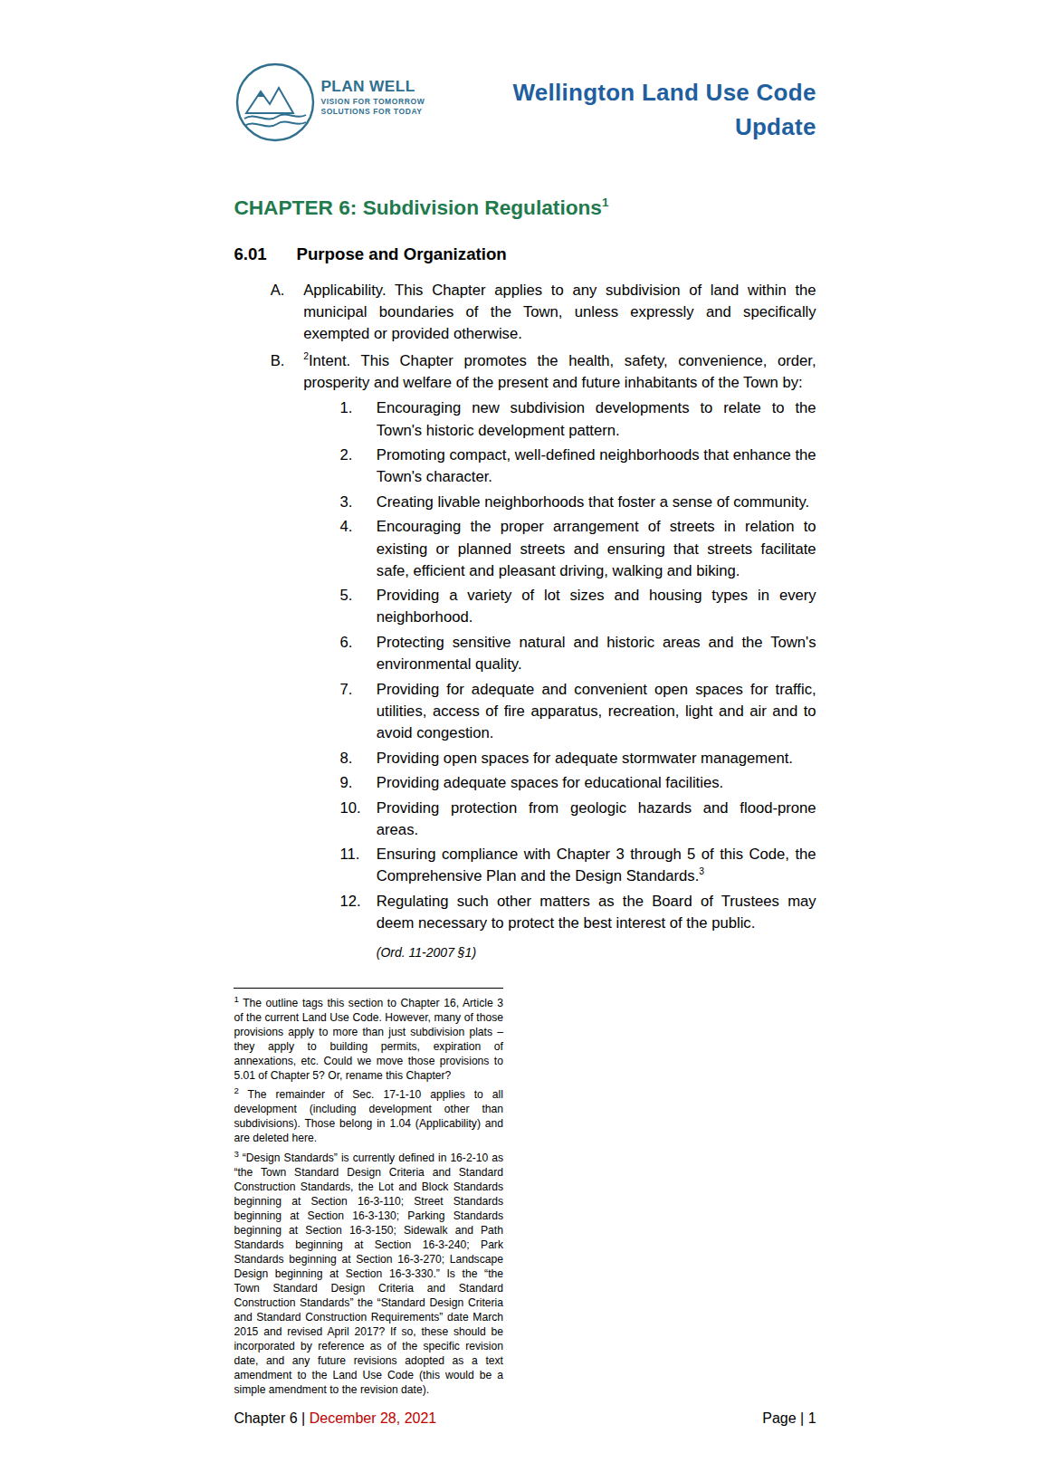PLAN WELL VISION FOR TOMORROW SOLUTIONS FOR TODAY
Wellington Land Use Code Update
CHAPTER 6: Subdivision Regulations1
6.01 Purpose and Organization
A. Applicability. This Chapter applies to any subdivision of land within the municipal boundaries of the Town, unless expressly and specifically exempted or provided otherwise.
B. 2Intent. This Chapter promotes the health, safety, convenience, order, prosperity and welfare of the present and future inhabitants of the Town by:
1. Encouraging new subdivision developments to relate to the Town's historic development pattern.
2. Promoting compact, well-defined neighborhoods that enhance the Town's character.
3. Creating livable neighborhoods that foster a sense of community.
4. Encouraging the proper arrangement of streets in relation to existing or planned streets and ensuring that streets facilitate safe, efficient and pleasant driving, walking and biking.
5. Providing a variety of lot sizes and housing types in every neighborhood.
6. Protecting sensitive natural and historic areas and the Town's environmental quality.
7. Providing for adequate and convenient open spaces for traffic, utilities, access of fire apparatus, recreation, light and air and to avoid congestion.
8. Providing open spaces for adequate stormwater management.
9. Providing adequate spaces for educational facilities.
10. Providing protection from geologic hazards and flood-prone areas.
11. Ensuring compliance with Chapter 3 through 5 of this Code, the Comprehensive Plan and the Design Standards.3
12. Regulating such other matters as the Board of Trustees may deem necessary to protect the best interest of the public.
(Ord. 11-2007 §1)
1 The outline tags this section to Chapter 16, Article 3 of the current Land Use Code. However, many of those provisions apply to more than just subdivision plats – they apply to building permits, expiration of annexations, etc. Could we move those provisions to 5.01 of Chapter 5? Or, rename this Chapter?
2 The remainder of Sec. 17-1-10 applies to all development (including development other than subdivisions). Those belong in 1.04 (Applicability) and are deleted here.
3 “Design Standards” is currently defined in 16-2-10 as “the Town Standard Design Criteria and Standard Construction Standards, the Lot and Block Standards beginning at Section 16-3-110; Street Standards beginning at Section 16-3-130; Parking Standards beginning at Section 16-3-150; Sidewalk and Path Standards beginning at Section 16-3-240; Park Standards beginning at Section 16-3-270; Landscape Design beginning at Section 16-3-330.” Is the “the Town Standard Design Criteria and Standard Construction Standards” the “Standard Design Criteria and Standard Construction Requirements” date March 2015 and revised April 2017? If so, these should be incorporated by reference as of the specific revision date, and any future revisions adopted as a text amendment to the Land Use Code (this would be a simple amendment to the revision date).
Chapter 6 | December 28, 2021
Page | 1